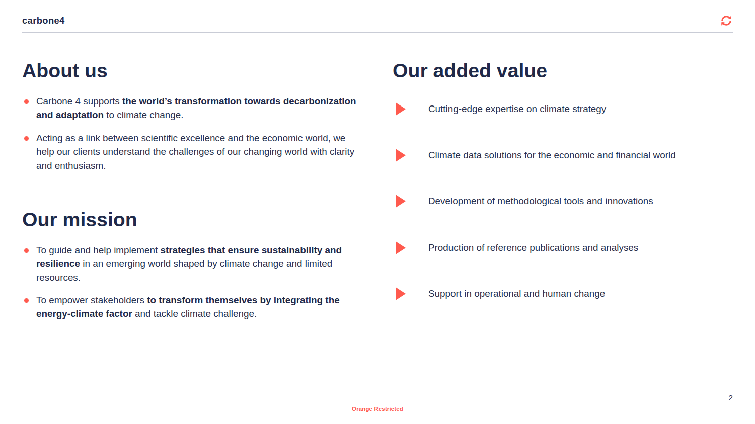carbone4
About us
Carbone 4 supports the world’s transformation towards decarbonization and adaptation to climate change.
Acting as a link between scientific excellence and the economic world, we help our clients understand the challenges of our changing world with clarity and enthusiasm.
Our mission
To guide and help implement strategies that ensure sustainability and resilience in an emerging world shaped by climate change and limited resources.
To empower stakeholders to transform themselves by integrating the energy-climate factor and tackle climate challenge.
Our added value
Cutting-edge expertise on climate strategy
Climate data solutions for the economic and financial world
Development of methodological tools and innovations
Production of reference publications and analyses
Support in operational and human change
2
Orange Restricted